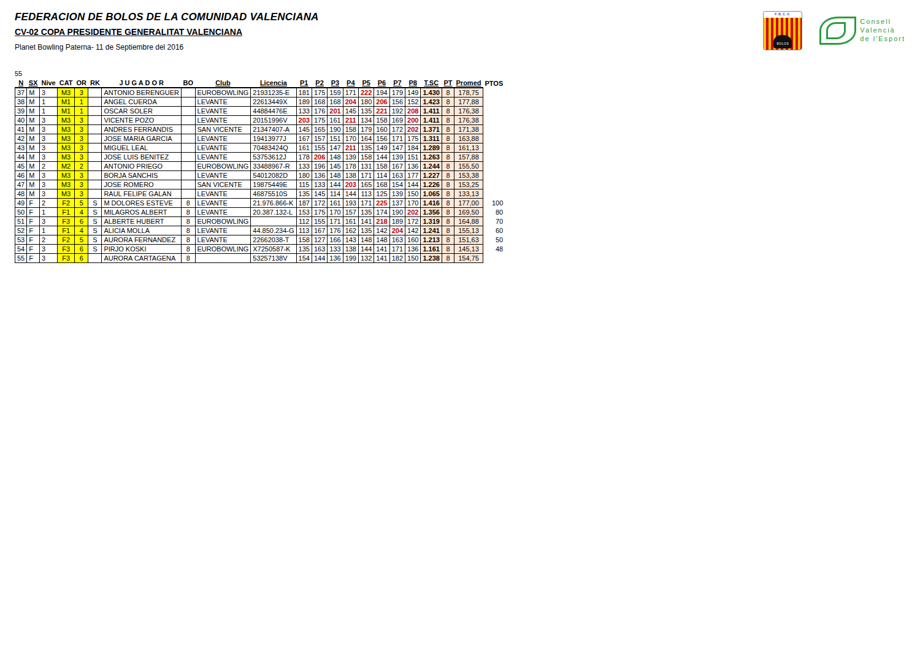FEDERACION DE BOLOS DE LA COMUNIDAD VALENCIANA
CV-02 COPA PRESIDENTE GENERALITAT VALENCIANA
Planet Bowling Paterna- 11 de Septiembre del 2016
F.B.C.V.
BOLOS
Consell
Valencià
de l'Esport
55
| N | SX | Nive | CAT | OR | RK | J U G A D O R | BO | Club | Licencia | P1 | P2 | P3 | P4 | P5 | P6 | P7 | P8 | T.SC | PT | Promed | PTOS |
| --- | --- | --- | --- | --- | --- | --- | --- | --- | --- | --- | --- | --- | --- | --- | --- | --- | --- | --- | --- | --- | --- |
| 37 | M | 3 | M3 | 3 | | ANTONIO BERENGUER | | EUROBOWLING | 21931235-E | 181 | 175 | 159 | 171 | 222 | 194 | 179 | 149 | 1.430 | 8 | 178,75 | |
| 38 | M | 1 | M1 | 1 | | ANGEL CUERDA | | LEVANTE | 22613449X | 189 | 168 | 168 | 204 | 180 | 206 | 156 | 152 | 1.423 | 8 | 177,88 | |
| 39 | M | 1 | M1 | 1 | | OSCAR SOLER | | LEVANTE | 44884476E | 133 | 176 | 201 | 145 | 135 | 221 | 192 | 208 | 1.411 | 8 | 176,38 | |
| 40 | M | 3 | M3 | 3 | | VICENTE POZO | | LEVANTE | 20151996V | 203 | 175 | 161 | 211 | 134 | 158 | 169 | 200 | 1.411 | 8 | 176,38 | |
| 41 | M | 3 | M3 | 3 | | ANDRES FERRANDIS | | SAN VICENTE | 21347407-A | 145 | 165 | 190 | 158 | 179 | 160 | 172 | 202 | 1.371 | 8 | 171,38 | |
| 42 | M | 3 | M3 | 3 | | JOSE MARIA GARCIA | | LEVANTE | 19413977J | 167 | 157 | 151 | 170 | 164 | 156 | 171 | 175 | 1.311 | 8 | 163,88 | |
| 43 | M | 3 | M3 | 3 | | MIGUEL LEAL | | LEVANTE | 70483424Q | 161 | 155 | 147 | 211 | 135 | 149 | 147 | 184 | 1.289 | 8 | 161,13 | |
| 44 | M | 3 | M3 | 3 | | JOSE LUIS BENITEZ | | LEVANTE | 53753612J | 178 | 206 | 148 | 139 | 158 | 144 | 139 | 151 | 1.263 | 8 | 157,88 | |
| 45 | M | 2 | M2 | 2 | | ANTONIO PRIEGO | | EUROBOWLING | 33488967-R | 133 | 196 | 145 | 178 | 131 | 158 | 167 | 136 | 1.244 | 8 | 155,50 | |
| 46 | M | 3 | M3 | 3 | | BORJA SANCHIS | | LEVANTE | 54012082D | 180 | 136 | 148 | 138 | 171 | 114 | 163 | 177 | 1.227 | 8 | 153,38 | |
| 47 | M | 3 | M3 | 3 | | JOSE ROMERO | | SAN VICENTE | 19875449E | 115 | 133 | 144 | 203 | 165 | 168 | 154 | 144 | 1.226 | 8 | 153,25 | |
| 48 | M | 3 | M3 | 3 | | RAUL FELIPE GALAN | | LEVANTE | 46875510S | 135 | 145 | 114 | 144 | 113 | 125 | 139 | 150 | 1.065 | 8 | 133,13 | |
| 49 | F | 2 | F2 | 5 | S | M DOLORES ESTEVE | 8 | LEVANTE | 21.976.866-K | 187 | 172 | 161 | 193 | 171 | 225 | 137 | 170 | 1.416 | 8 | 177,00 | 100 |
| 50 | F | 1 | F1 | 4 | S | MILAGROS ALBERT | 8 | LEVANTE | 20.387.132-L | 153 | 175 | 170 | 157 | 135 | 174 | 190 | 202 | 1.356 | 8 | 169,50 | 80 |
| 51 | F | 3 | F3 | 6 | S | ALBERTE HUBERT | 8 | EUROBOWLING | | 112 | 155 | 171 | 161 | 141 | 218 | 189 | 172 | 1.319 | 8 | 164,88 | 70 |
| 52 | F | 1 | F1 | 4 | S | ALICIA MOLLA | 8 | LEVANTE | 44.850.234-G | 113 | 167 | 176 | 162 | 135 | 142 | 204 | 142 | 1.241 | 8 | 155,13 | 60 |
| 53 | F | 2 | F2 | 5 | S | AURORA FERNANDEZ | 8 | LEVANTE | 22662038-T | 158 | 127 | 166 | 143 | 148 | 148 | 163 | 160 | 1.213 | 8 | 151,63 | 50 |
| 54 | F | 3 | F3 | 6 | S | PIRJO KOSKI | 8 | EUROBOWLING | X7250587-K | 135 | 163 | 133 | 138 | 144 | 141 | 171 | 136 | 1.161 | 8 | 145,13 | 48 |
| 55 | F | 3 | F3 | 6 | | AURORA CARTAGENA | 8 | | 53257138V | 154 | 144 | 136 | 199 | 132 | 141 | 182 | 150 | 1.238 | 8 | 154,75 | |